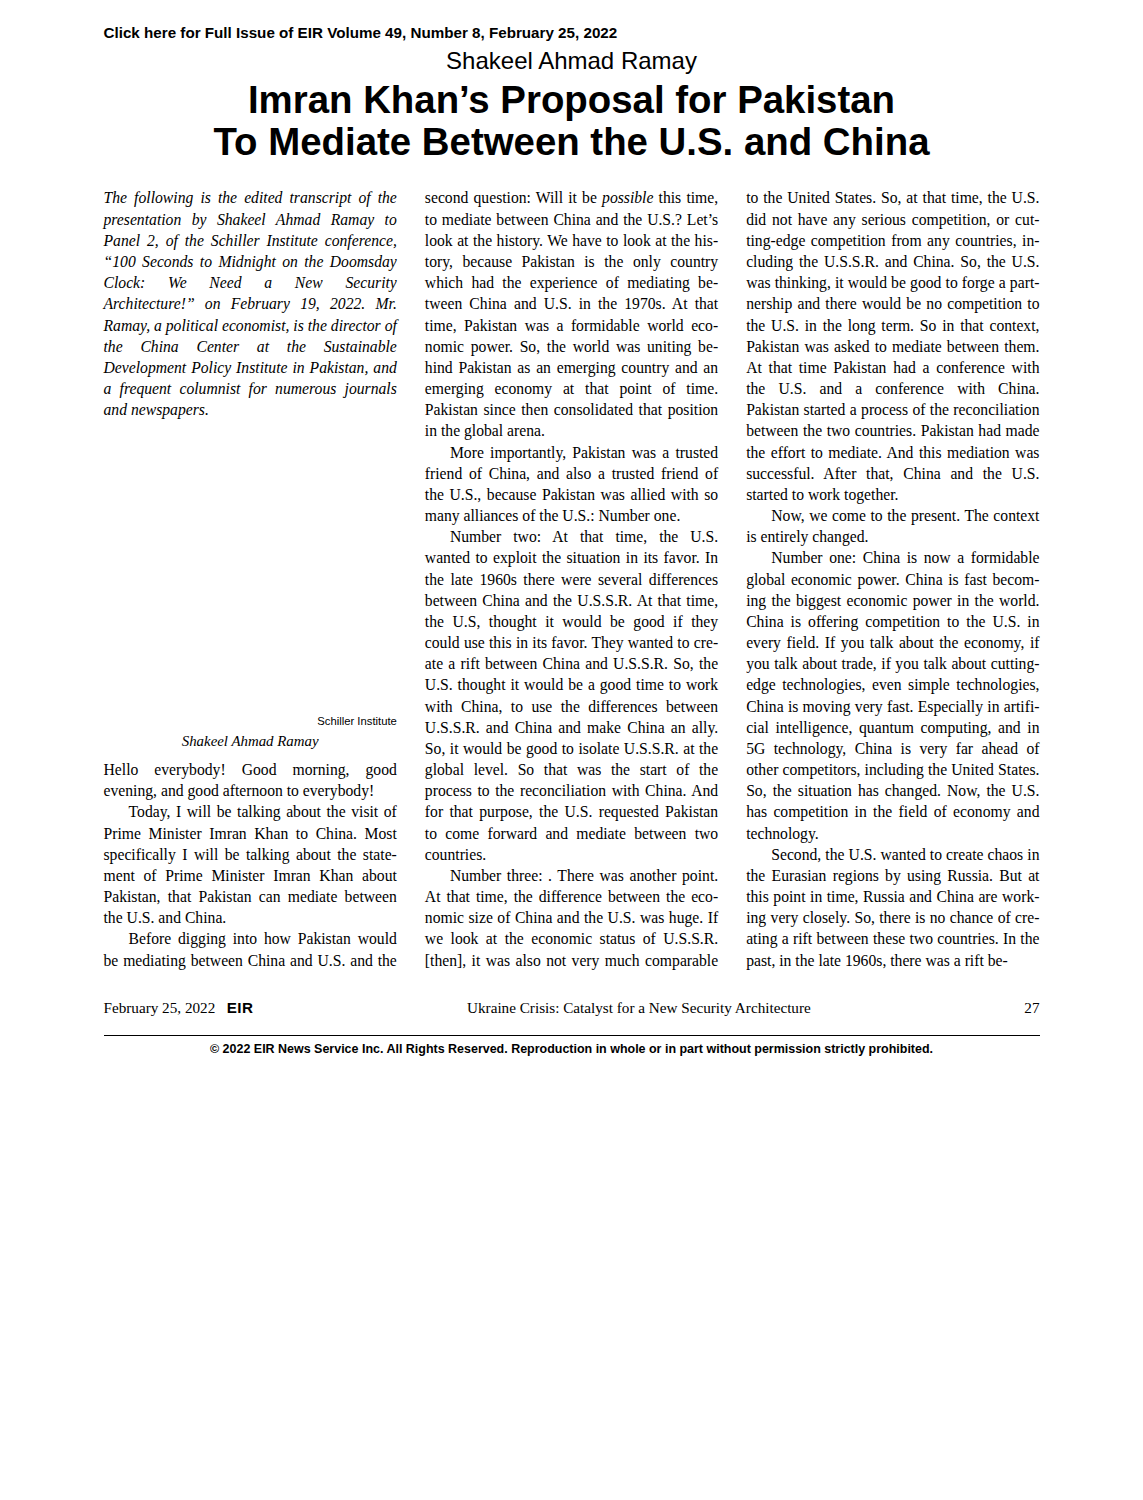Click here for Full Issue of EIR Volume 49, Number 8, February 25, 2022
Shakeel Ahmad Ramay
Imran Khan’s Proposal for Pakistan
To Mediate Between the U.S. and China
The following is the edited transcript of the presentation by Shakeel Ahmad Ramay to Panel 2, of the Schiller Institute conference, “100 Seconds to Midnight on the Doomsday Clock: We Need a New Security Architecture!” on February 19, 2022. Mr. Ramay, a political economist, is the director of the China Center at the Sustainable Development Policy Institute in Pakistan, and a frequent columnist for numerous journals and newspapers.
Schiller Institute
Shakeel Ahmad Ramay
Hello everybody! Good morning, good evening, and good afternoon to everybody!
Today, I will be talking about the visit of Prime Minister Imran Khan to China. Most specifically I will be talking about the statement of Prime Minister Imran Khan about Pakistan, that Pakistan can mediate between the U.S. and China.
Before digging into how Pakistan would be mediating between China and U.S. and the second question: Will it be possible this time, to mediate between China and the U.S.? Let’s look at the history. We have to look at the history, because Pakistan is the only country which had the experience of mediating between China and U.S. in the 1970s. At that time, Pakistan was a formidable world economic power. So, the world was uniting behind Pakistan as an emerging country and an emerging economy at that point of time. Pakistan since then consolidated that position in the global arena.
More importantly, Pakistan was a trusted friend of China, and also a trusted friend of the U.S., because Pakistan was allied with so many alliances of the U.S.: Number one.
Number two: At that time, the U.S. wanted to exploit the situation in its favor. In the late 1960s there were several differences between China and the U.S.S.R. At that time, the U.S, thought it would be good if they could use this in its favor. They wanted to create a rift between China and U.S.S.R. So, the U.S. thought it would be a good time to work with China, to use the differences between U.S.S.R. and China and make China an ally. So, it would be good to isolate U.S.S.R. at the global level. So that was the start of the process to the reconciliation with China. And for that purpose, the U.S. requested Pakistan to come forward and mediate between two countries.
Number three: . There was another point. At that time, the difference between the economic size of China and the U.S. was huge. If we look at the economic status of U.S.S.R. [then], it was also not very much comparable to the United States. So, at that time, the U.S. did not have any serious competition, or cutting-edge competition from any countries, including the U.S.S.R. and China. So, the U.S. was thinking, it would be good to forge a partnership and there would be no competition to the U.S. in the long term. So in that context, Pakistan was asked to mediate between them. At that time Pakistan had a conference with the U.S. and a conference with China. Pakistan started a process of the reconciliation between the two countries. Pakistan had made the effort to mediate. And this mediation was successful. After that, China and the U.S. started to work together.
Now, we come to the present. The context is entirely changed.
Number one: China is now a formidable global economic power. China is fast becoming the biggest economic power in the world. China is offering competition to the U.S. in every field. If you talk about the economy, if you talk about trade, if you talk about cutting-edge technologies, even simple technologies, China is moving very fast. Especially in artificial intelligence, quantum computing, and in 5G technology, China is very far ahead of other competitors, including the United States. So, the situation has changed. Now, the U.S. has competition in the field of economy and technology.
Second, the U.S. wanted to create chaos in the Eurasian regions by using Russia. But at this point in time, Russia and China are working very closely. So, there is no chance of creating a rift between these two countries. In the past, in the late 1960s, there was a rift be-
February 25, 2022 EIR
Ukraine Crisis: Catalyst for a New Security Architecture
27
© 2022 EIR News Service Inc. All Rights Reserved. Reproduction in whole or in part without permission strictly prohibited.